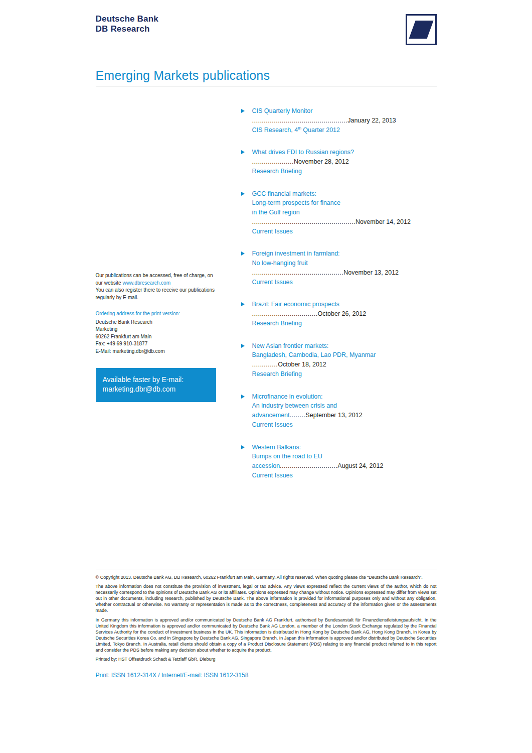Deutsche Bank
DB Research
Emerging Markets publications
Our publications can be accessed, free of charge, on our website www.dbresearch.com
You can also register there to receive our publications regularly by E-mail.
Ordering address for the print version:
Deutsche Bank Research
Marketing
60262 Frankfurt am Main
Fax: +49 69 910-31877
E-Mail: marketing.dbr@db.com
Available faster by E-mail:
marketing.dbr@db.com
CIS Quarterly Monitor ................................................ January 22, 2013 CIS Research, 4th Quarter 2012
What drives FDI to Russian regions? ..................... November 28, 2012 Research Briefing
GCC financial markets: Long-term prospects for finance in the Gulf region .................................................... November 14, 2012 Current Issues
Foreign investment in farmland: No low-hanging fruit .............................................. November 13, 2012 Current Issues
Brazil: Fair economic prospects ................................. October 26, 2012 Research Briefing
New Asian frontier markets: Bangladesh, Cambodia, Lao PDR, Myanmar ............. October 18, 2012 Research Briefing
Microfinance in evolution: An industry between crisis and advancement........ September 13, 2012 Current Issues
Western Balkans: Bumps on the road to EU accession............................. August 24, 2012 Current Issues
© Copyright 2013. Deutsche Bank AG, DB Research, 60262 Frankfurt am Main, Germany. All rights reserved. When quoting please cite “Deutsche Bank Research”.
The above information does not constitute the provision of investment, legal or tax advice. Any views expressed reflect the current views of the author, which do not necessarily correspond to the opinions of Deutsche Bank AG or its affiliates. Opinions expressed may change without notice. Opinions expressed may differ from views set out in other documents, including research, published by Deutsche Bank. The above information is provided for informational purposes only and without any obligation, whether contractual or otherwise. No warranty or representation is made as to the correctness, completeness and accuracy of the information given or the assessments made.
In Germany this information is approved and/or communicated by Deutsche Bank AG Frankfurt, authorised by Bundesanstalt für Finanzdienstleistungsaufsicht. In the United Kingdom this information is approved and/or communicated by Deutsche Bank AG London, a member of the London Stock Exchange regulated by the Financial Services Authority for the conduct of investment business in the UK. This information is distributed in Hong Kong by Deutsche Bank AG, Hong Kong Branch, in Korea by Deutsche Securities Korea Co. and in Singapore by Deutsche Bank AG, Singapore Branch. In Japan this information is approved and/or distributed by Deutsche Securities Limited, Tokyo Branch. In Australia, retail clients should obtain a copy of a Product Disclosure Statement (PDS) relating to any financial product referred to in this report and consider the PDS before making any decision about whether to acquire the product.
Printed by: HST Offsetdruck Schadt & Tetzlaff GbR, Dieburg
Print: ISSN 1612-314X / Internet/E-mail: ISSN 1612-3158